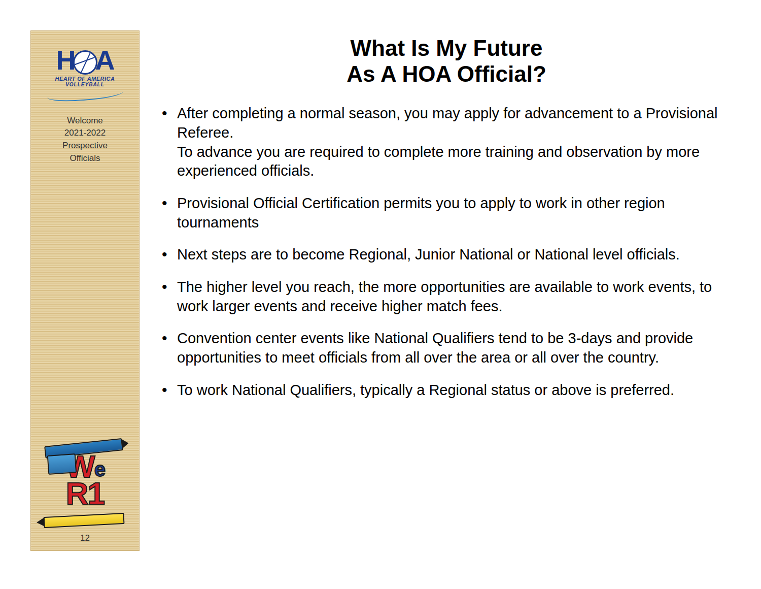H A
HEART OF AMERICA
VOLLEYBALL
Welcome
2021-2022
Prospective
Officials
We
R1
12
What Is My Future
As A HOA Official?
After completing a normal season, you may apply for advancement to a Provisional Referee.
To advance you are required to complete more training and observation by more experienced officials.
Provisional Official Certification permits you to apply to work in other region tournaments
Next steps are to become Regional, Junior National or National level officials.
The higher level you reach, the more opportunities are available to work events, to work larger events and receive higher match fees.
Convention center events like National Qualifiers tend to be 3-days and provide opportunities to meet officials from all over the area or all over the country.
To work National Qualifiers, typically a Regional status or above is preferred.